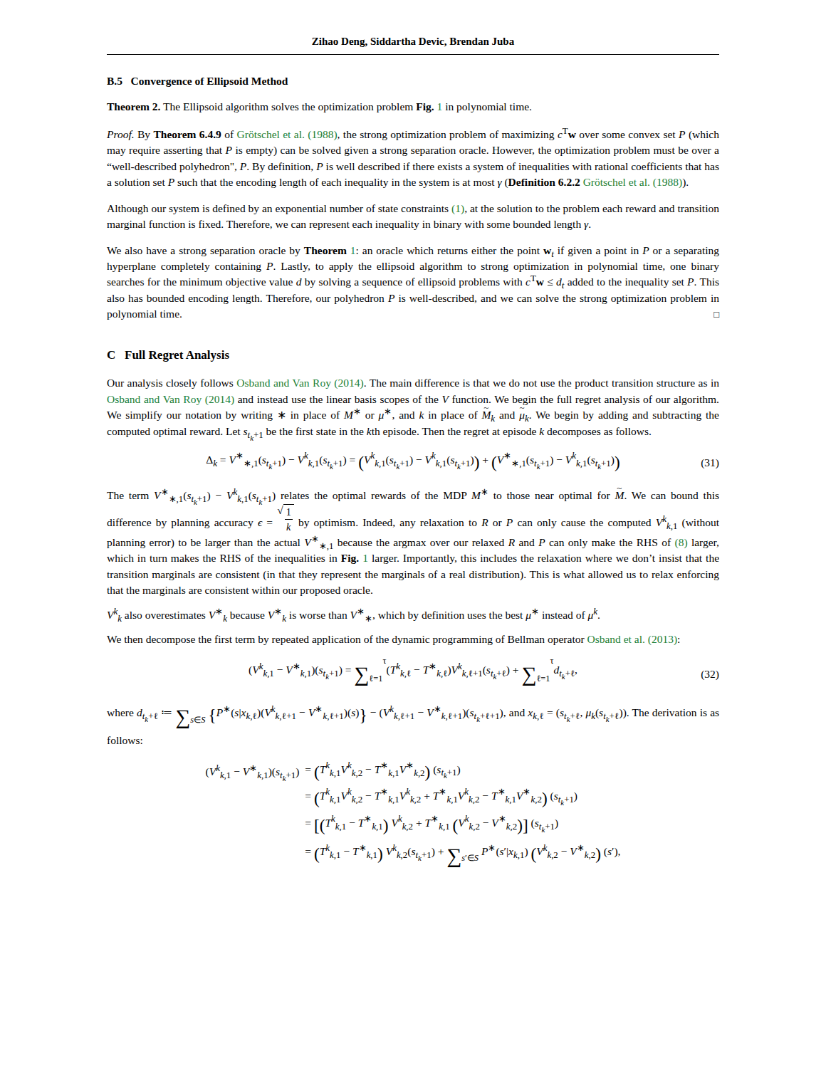Zihao Deng, Siddartha Devic, Brendan Juba
B.5 Convergence of Ellipsoid Method
Theorem 2. The Ellipsoid algorithm solves the optimization problem Fig. 1 in polynomial time.
Proof. By Theorem 6.4.9 of Grötschel et al. (1988), the strong optimization problem of maximizing cTw over some convex set P (which may require asserting that P is empty) can be solved given a strong separation oracle. However, the optimization problem must be over a “well-described polyhedron", P. By definition, P is well described if there exists a system of inequalities with rational coefficients that has a solution set P such that the encoding length of each inequality in the system is at most γ (Definition 6.2.2 Grötschel et al. (1988)).
Although our system is defined by an exponential number of state constraints (1), at the solution to the problem each reward and transition marginal function is fixed. Therefore, we can represent each inequality in binary with some bounded length γ.
We also have a strong separation oracle by Theorem 1: an oracle which returns either the point wt if given a point in P or a separating hyperplane completely containing P. Lastly, to apply the ellipsoid algorithm to strong optimization in polynomial time, one binary searches for the minimum objective value d by solving a sequence of ellipsoid problems with cTw ≤ dt added to the inequality set P. This also has bounded encoding length. Therefore, our polyhedron P is well-described, and we can solve the strong optimization problem in polynomial time.
C Full Regret Analysis
Our analysis closely follows Osband and Van Roy (2014). The main difference is that we do not use the product transition structure as in Osband and Van Roy (2014) and instead use the linear basis scopes of the V function. We begin the full regret analysis of our algorithm. We simplify our notation by writing ∗ in place of M∗ or μ∗, and k in place of ~Mk and ~μk. We begin by adding and subtracting the computed optimal reward. Let stk+1 be the first state in the kth episode. Then the regret at episode k decomposes as follows.
Δk = V∗∗,1(stk+1) − Vkk,1(stk+1) = (Vkk,1(stk+1) − Vkk,1(stk+1)) + (V∗∗,1(stk+1) − Vkk,1(stk+1)) (31)
The term V∗∗,1(stk+1) − Vkk,1(stk+1) relates the optimal rewards of the MDP M∗ to those near optimal for ~M. We can bound this difference by planning accuracy ϵ = 1 k by optimism. Indeed, any relaxation to R or P can only cause the computed Vkk,1 (without planning error) to be larger than the actual V∗∗,1 because the argmax over our relaxed R and P can only make the RHS of (8) larger, which in turn makes the RHS of the inequalities in Fig. 1 larger. Importantly, this includes the relaxation where we don’t insist that the transition marginals are consistent (in that they represent the marginals of a real distribution). This is what allowed us to relax enforcing that the marginals are consistent within our proposed oracle.
Vkk also overestimates V∗k because V∗k is worse than V∗∗, which by definition uses the best μ∗ instead of μk.
We then decompose the first term by repeated application of the dynamic programming of Bellman operator Osband et al. (2013):
(Vkk,1 − V∗k,1)(stk+1) = ∑ℓ=1τ(Tkk,ℓ − T∗k,ℓ)Vkk,ℓ+1(stk+ℓ) + ∑ℓ=1τdtk+ℓ, (32)
where dtk+ℓ ≔ ∑s∈S {P∗(s|xk,ℓ)(Vkk,ℓ+1 − V∗k,ℓ+1)(s)} − (Vkk,ℓ+1 − V∗k,ℓ+1)(stk+ℓ+1), and xk,ℓ = (stk+ℓ, μk(stk+ℓ)). The derivation is as follows:
| ( V k k ,1 − V ∗ k ,1 )( s t k +1 ) | = ( T k k ,1 V k k ,2 − T ∗ k ,1 V ∗ k ,2 ) ( s t k +1 ) |
| | = ( T k k ,1 V k k ,2 − T ∗ k ,1 V k k ,2 + T ∗ k ,1 V k k ,2 − T ∗ k ,1 V ∗ k ,2 ) ( s t k +1 ) |
| | = [ ( T k k ,1 − T ∗ k ,1 ) V k k ,2 + T ∗ k ,1 ( V k k ,2 − V ∗ k ,2 ) ] ( s t k +1 ) |
| | = ( T k k ,1 − T ∗ k ,1 ) V k k ,2 ( s t k +1 ) + ∑ s ′∈ S P ∗ ( s ′/ x k ,1 ) ( V k k ,2 − V ∗ k ,2 ) ( s ′), |